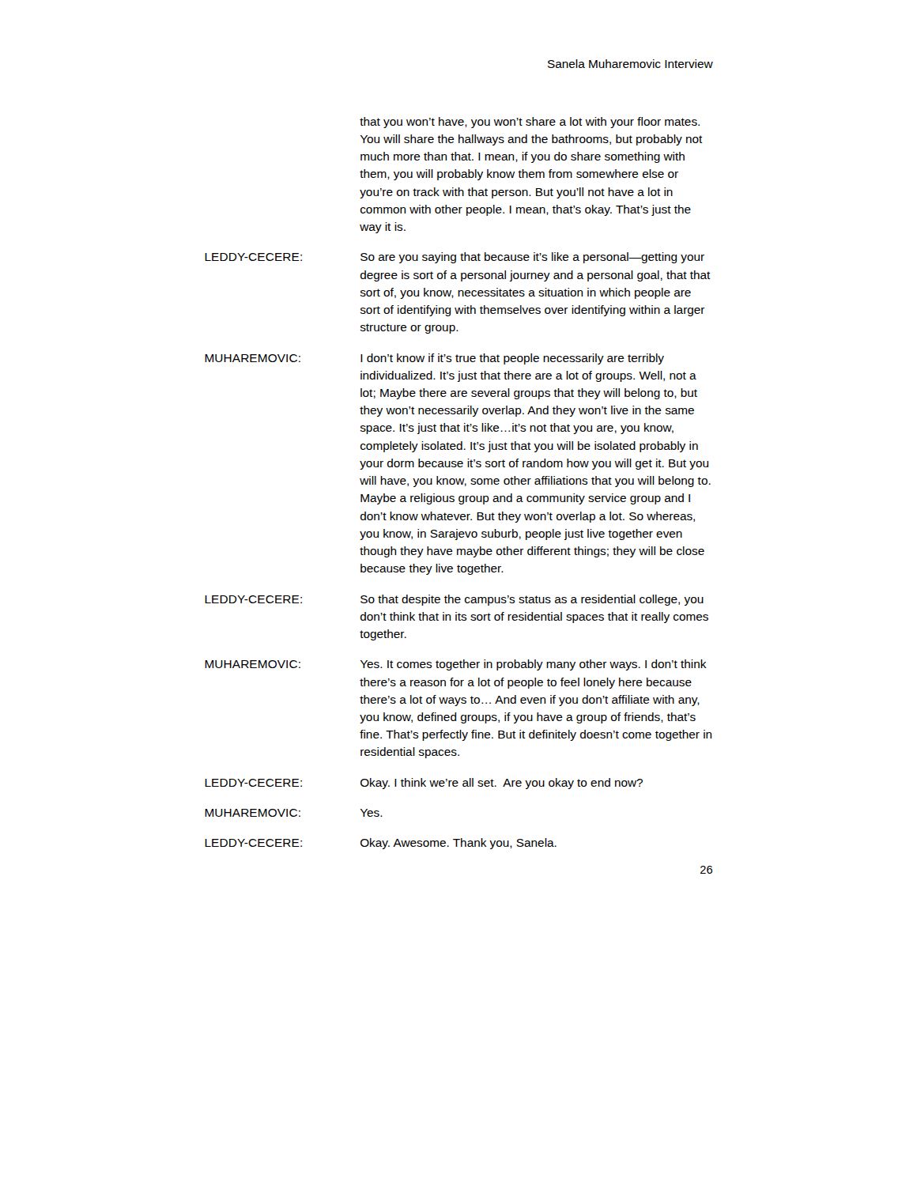Sanela Muharemovic Interview
that you won’t have, you won’t share a lot with your floor mates. You will share the hallways and the bathrooms, but probably not much more than that. I mean, if you do share something with them, you will probably know them from somewhere else or you’re on track with that person. But you’ll not have a lot in common with other people. I mean, that’s okay. That’s just the way it is.
LEDDY-CECERE:
So are you saying that because it’s like a personal—getting your degree is sort of a personal journey and a personal goal, that that sort of, you know, necessitates a situation in which people are sort of identifying with themselves over identifying within a larger structure or group.
MUHAREMOVIC:
I don’t know if it’s true that people necessarily are terribly individualized. It’s just that there are a lot of groups. Well, not a lot; Maybe there are several groups that they will belong to, but they won’t necessarily overlap. And they won’t live in the same space. It’s just that it’s like…it’s not that you are, you know, completely isolated. It’s just that you will be isolated probably in your dorm because it’s sort of random how you will get it. But you will have, you know, some other affiliations that you will belong to. Maybe a religious group and a community service group and I don’t know whatever. But they won’t overlap a lot. So whereas, you know, in Sarajevo suburb, people just live together even though they have maybe other different things; they will be close because they live together.
LEDDY-CECERE:
So that despite the campus’s status as a residential college, you don’t think that in its sort of residential spaces that it really comes together.
MUHAREMOVIC:
Yes. It comes together in probably many other ways. I don’t think there’s a reason for a lot of people to feel lonely here because there’s a lot of ways to… And even if you don’t affiliate with any, you know, defined groups, if you have a group of friends, that’s fine. That’s perfectly fine. But it definitely doesn’t come together in residential spaces.
LEDDY-CECERE:
Okay. I think we’re all set. Are you okay to end now?
MUHAREMOVIC:
Yes.
LEDDY-CECERE:
Okay. Awesome. Thank you, Sanela.
26